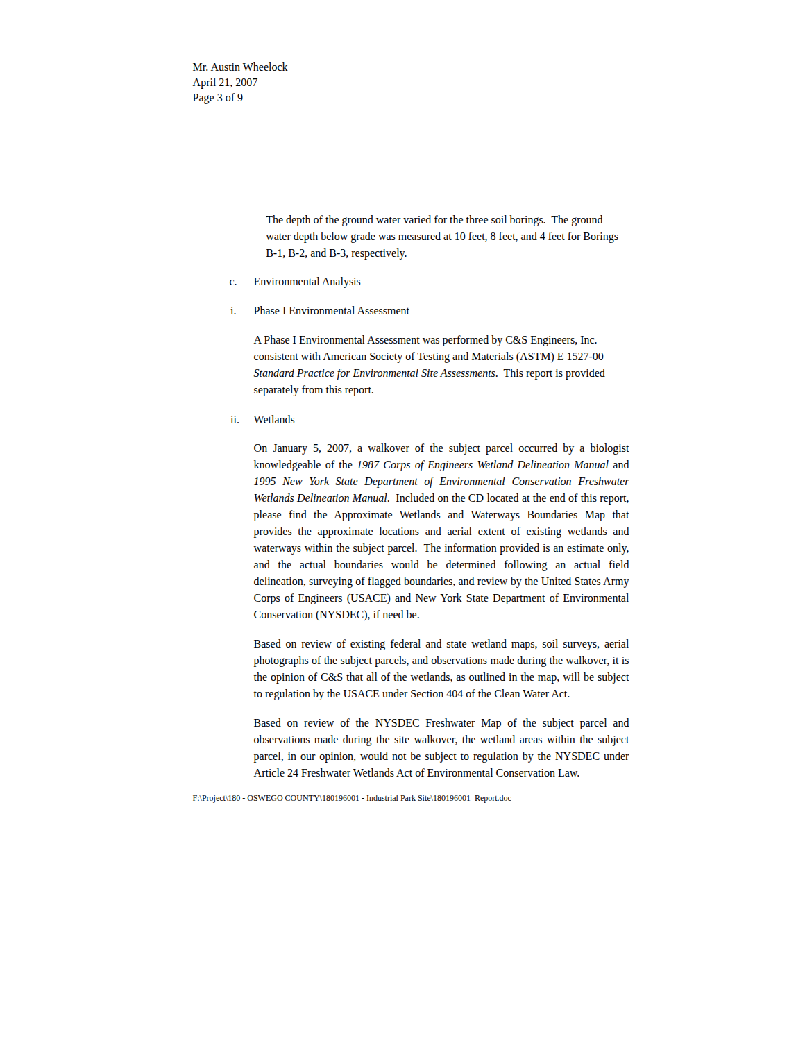Mr. Austin Wheelock
April 21, 2007
Page 3 of 9
The depth of the ground water varied for the three soil borings. The ground water depth below grade was measured at 10 feet, 8 feet, and 4 feet for Borings B-1, B-2, and B-3, respectively.
c. Environmental Analysis
i. Phase I Environmental Assessment
A Phase I Environmental Assessment was performed by C&S Engineers, Inc. consistent with American Society of Testing and Materials (ASTM) E 1527-00 Standard Practice for Environmental Site Assessments. This report is provided separately from this report.
ii. Wetlands
On January 5, 2007, a walkover of the subject parcel occurred by a biologist knowledgeable of the 1987 Corps of Engineers Wetland Delineation Manual and 1995 New York State Department of Environmental Conservation Freshwater Wetlands Delineation Manual. Included on the CD located at the end of this report, please find the Approximate Wetlands and Waterways Boundaries Map that provides the approximate locations and aerial extent of existing wetlands and waterways within the subject parcel. The information provided is an estimate only, and the actual boundaries would be determined following an actual field delineation, surveying of flagged boundaries, and review by the United States Army Corps of Engineers (USACE) and New York State Department of Environmental Conservation (NYSDEC), if need be.
Based on review of existing federal and state wetland maps, soil surveys, aerial photographs of the subject parcels, and observations made during the walkover, it is the opinion of C&S that all of the wetlands, as outlined in the map, will be subject to regulation by the USACE under Section 404 of the Clean Water Act.
Based on review of the NYSDEC Freshwater Map of the subject parcel and observations made during the site walkover, the wetland areas within the subject parcel, in our opinion, would not be subject to regulation by the NYSDEC under Article 24 Freshwater Wetlands Act of Environmental Conservation Law.
F:\Project\180 - OSWEGO COUNTY\180196001 - Industrial Park Site\180196001_Report.doc